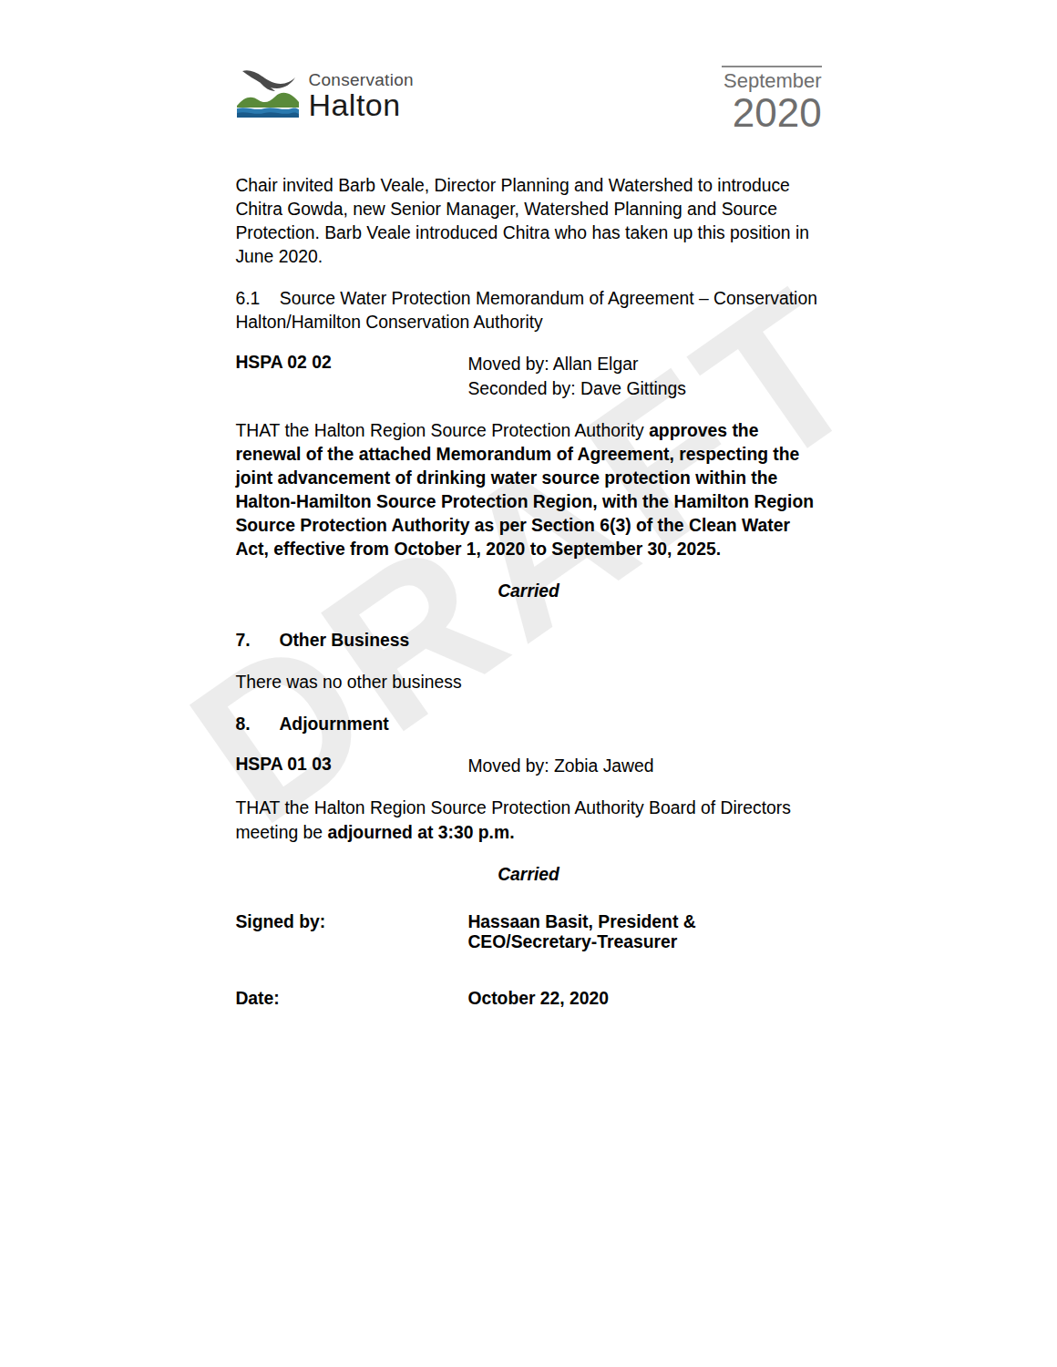DRAFT
Conservation Halton
September 2020
Chair invited Barb Veale, Director Planning and Watershed to introduce Chitra Gowda, new Senior Manager, Watershed Planning and Source Protection. Barb Veale introduced Chitra who has taken up this position in June 2020.
6.1 Source Water Protection Memorandum of Agreement – Conservation Halton/Hamilton Conservation Authority
HSPA 02 02
Moved by: Allan Elgar
Seconded by: Dave Gittings
THAT the Halton Region Source Protection Authority approves the renewal of the attached Memorandum of Agreement, respecting the joint advancement of drinking water source protection within the Halton-Hamilton Source Protection Region, with the Hamilton Region Source Protection Authority as per Section 6(3) of the Clean Water Act, effective from October 1, 2020 to September 30, 2025.
Carried
7. Other Business
There was no other business
8. Adjournment
HSPA 01 03
Moved by: Zobia Jawed
THAT the Halton Region Source Protection Authority Board of Directors meeting be adjourned at 3:30 p.m.
Carried
Signed by:
Hassaan Basit, President & CEO/Secretary-Treasurer
Date:
October 22, 2020